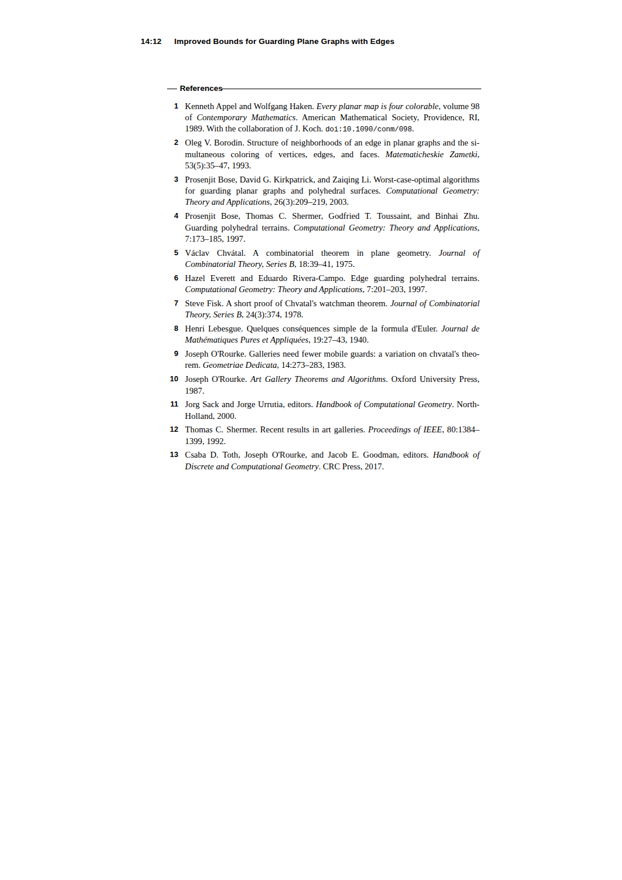14:12 Improved Bounds for Guarding Plane Graphs with Edges
References
1 Kenneth Appel and Wolfgang Haken. Every planar map is four colorable, volume 98 of Contemporary Mathematics. American Mathematical Society, Providence, RI, 1989. With the collaboration of J. Koch. doi:10.1090/conm/098.
2 Oleg V. Borodin. Structure of neighborhoods of an edge in planar graphs and the simultaneous coloring of vertices, edges, and faces. Matematicheskie Zametki, 53(5):35–47, 1993.
3 Prosenjit Bose, David G. Kirkpatrick, and Zaiqing Li. Worst-case-optimal algorithms for guarding planar graphs and polyhedral surfaces. Computational Geometry: Theory and Applications, 26(3):209–219, 2003.
4 Prosenjit Bose, Thomas C. Shermer, Godfried T. Toussaint, and Binhai Zhu. Guarding polyhedral terrains. Computational Geometry: Theory and Applications, 7:173–185, 1997.
5 Václav Chvátal. A combinatorial theorem in plane geometry. Journal of Combinatorial Theory, Series B, 18:39–41, 1975.
6 Hazel Everett and Eduardo Rivera-Campo. Edge guarding polyhedral terrains. Computational Geometry: Theory and Applications, 7:201–203, 1997.
7 Steve Fisk. A short proof of Chvatal's watchman theorem. Journal of Combinatorial Theory, Series B, 24(3):374, 1978.
8 Henri Lebesgue. Quelques conséquences simple de la formula d'Euler. Journal de Mathématiques Pures et Appliquées, 19:27–43, 1940.
9 Joseph O'Rourke. Galleries need fewer mobile guards: a variation on chvatal's theorem. Geometriae Dedicata, 14:273–283, 1983.
10 Joseph O'Rourke. Art Gallery Theorems and Algorithms. Oxford University Press, 1987.
11 Jorg Sack and Jorge Urrutia, editors. Handbook of Computational Geometry. North-Holland, 2000.
12 Thomas C. Shermer. Recent results in art galleries. Proceedings of IEEE, 80:1384–1399, 1992.
13 Csaba D. Toth, Joseph O'Rourke, and Jacob E. Goodman, editors. Handbook of Discrete and Computational Geometry. CRC Press, 2017.